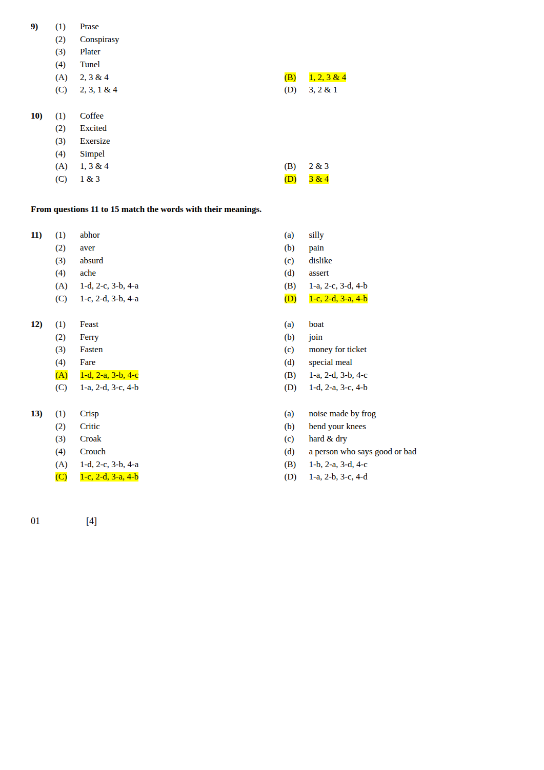9)
(1)
Prase
(2)
Conspirasy
(3)
Plater
(4)
Tunel
(A)
2, 3 & 4
(B)
1, 2, 3 & 4
(C)
2, 3, 1 & 4
(D)
3, 2 & 1
10)
(1)
Coffee
(2)
Excited
(3)
Exersize
(4)
Simpel
(A)
1, 3 & 4
(B)
2 & 3
(C)
1 & 3
(D)
3 & 4
From questions 11 to 15 match the words with their meanings.
11)
(1)
abhor
(a)
silly
(2)
aver
(b)
pain
(3)
absurd
(c)
dislike
(4)
ache
(d)
assert
(A)
1-d, 2-c, 3-b, 4-a
(B)
1-a, 2-c, 3-d, 4-b
(C)
1-c, 2-d, 3-b, 4-a
(D)
1-c, 2-d, 3-a, 4-b
12)
(1)
Feast
(a)
boat
(2)
Ferry
(b)
join
(3)
Fasten
(c)
money for ticket
(4)
Fare
(d)
special meal
(A)
1-d, 2-a, 3-b, 4-c
(B)
1-a, 2-d, 3-b, 4-c
(C)
1-a, 2-d, 3-c, 4-b
(D)
1-d, 2-a, 3-c, 4-b
13)
(1)
Crisp
(a)
noise made by frog
(2)
Critic
(b)
bend your knees
(3)
Croak
(c)
hard & dry
(4)
Crouch
(d)
a person who says good or bad
(A)
1-d, 2-c, 3-b, 4-a
(B)
1-b, 2-a, 3-d, 4-c
(C)
1-c, 2-d, 3-a, 4-b
(D)
1-a, 2-b, 3-c, 4-d
01
[4]